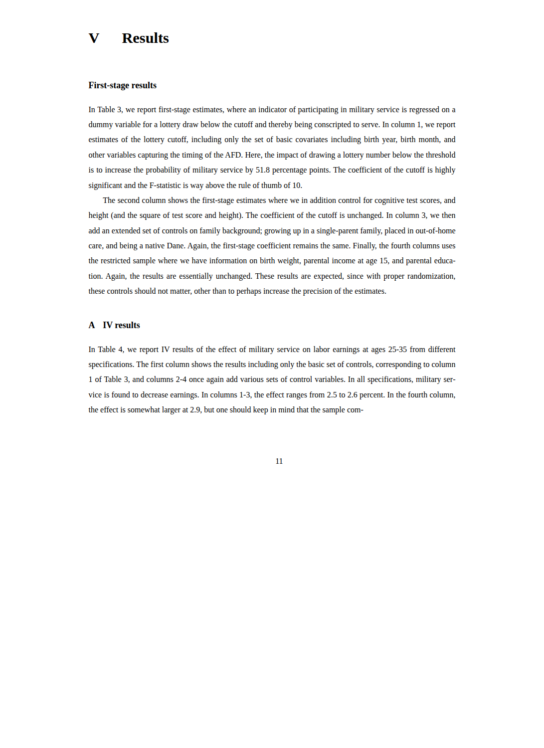VResults
First-stage results
In Table 3, we report first-stage estimates, where an indicator of participating in military service is regressed on a dummy variable for a lottery draw below the cutoff and thereby being conscripted to serve. In column 1, we report estimates of the lottery cutoff, including only the set of basic covariates including birth year, birth month, and other variables capturing the timing of the AFD. Here, the impact of drawing a lottery number below the threshold is to increase the probability of military service by 51.8 percentage points. The coefficient of the cutoff is highly significant and the F-statistic is way above the rule of thumb of 10.
The second column shows the first-stage estimates where we in addition control for cognitive test scores, and height (and the square of test score and height). The coefficient of the cutoff is unchanged. In column 3, we then add an extended set of controls on family background; growing up in a single-parent family, placed in out-of-home care, and being a native Dane. Again, the first-stage coefficient remains the same. Finally, the fourth columns uses the restricted sample where we have information on birth weight, parental income at age 15, and parental education. Again, the results are essentially unchanged. These results are expected, since with proper randomization, these controls should not matter, other than to perhaps increase the precision of the estimates.
AIV results
In Table 4, we report IV results of the effect of military service on labor earnings at ages 25-35 from different specifications. The first column shows the results including only the basic set of controls, corresponding to column 1 of Table 3, and columns 2-4 once again add various sets of control variables. In all specifications, military service is found to decrease earnings. In columns 1-3, the effect ranges from 2.5 to 2.6 percent. In the fourth column, the effect is somewhat larger at 2.9, but one should keep in mind that the sample com-
11